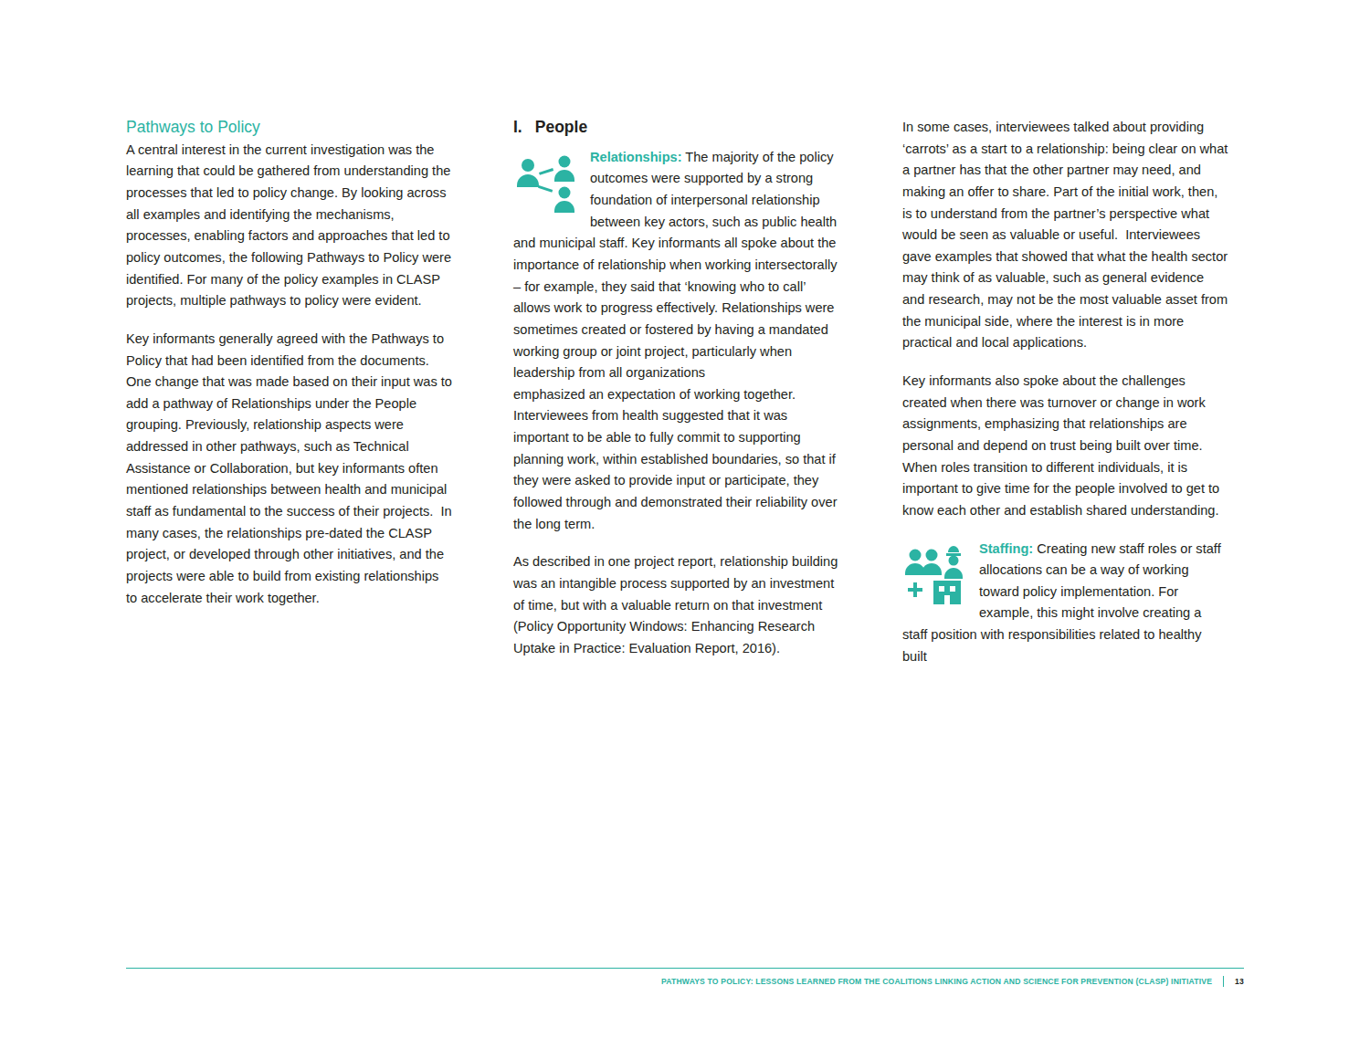Pathways to Policy
A central interest in the current investigation was the learning that could be gathered from understanding the processes that led to policy change. By looking across all examples and identifying the mechanisms, processes, enabling factors and approaches that led to policy outcomes, the following Pathways to Policy were identified. For many of the policy examples in CLASP projects, multiple pathways to policy were evident.
Key informants generally agreed with the Pathways to Policy that had been identified from the documents. One change that was made based on their input was to add a pathway of Relationships under the People grouping. Previously, relationship aspects were addressed in other pathways, such as Technical Assistance or Collaboration, but key informants often mentioned relationships between health and municipal staff as fundamental to the success of their projects. In many cases, the relationships pre-dated the CLASP project, or developed through other initiatives, and the projects were able to build from existing relationships to accelerate their work together.
I. People
Relationships: The majority of the policy outcomes were supported by a strong foundation of interpersonal relationship between key actors, such as public health and municipal staff. Key informants all spoke about the importance of relationship when working intersectorally – for example, they said that ‘knowing who to call’ allows work to progress effectively. Relationships were sometimes created or fostered by having a mandated working group or joint project, particularly when leadership from all organizations
emphasized an expectation of working together. Interviewees from health suggested that it was important to be able to fully commit to supporting planning work, within established boundaries, so that if they were asked to provide input or participate, they followed through and demonstrated their reliability over the long term.
As described in one project report, relationship building was an intangible process supported by an investment of time, but with a valuable return on that investment (Policy Opportunity Windows: Enhancing Research Uptake in Practice: Evaluation Report, 2016).
In some cases, interviewees talked about providing ‘carrots’ as a start to a relationship: being clear on what a partner has that the other partner may need, and making an offer to share. Part of the initial work, then, is to understand from the partner’s perspective what would be seen as valuable or useful. Interviewees gave examples that showed that what the health sector may think of as valuable, such as general evidence and research, may not be the most valuable asset from the municipal side, where the interest is in more practical and local applications.
Key informants also spoke about the challenges created when there was turnover or change in work assignments, emphasizing that relationships are personal and depend on trust being built over time. When roles transition to different individuals, it is important to give time for the people involved to get to know each other and establish shared understanding.
Staffing: Creating new staff roles or staff allocations can be a way of working toward policy implementation. For example, this might involve creating a staff position with responsibilities related to healthy built
Pathways to Policy: Lessons Learned from the Coalitions Linking Action and Science for Prevention (CLASP) Initiative 13